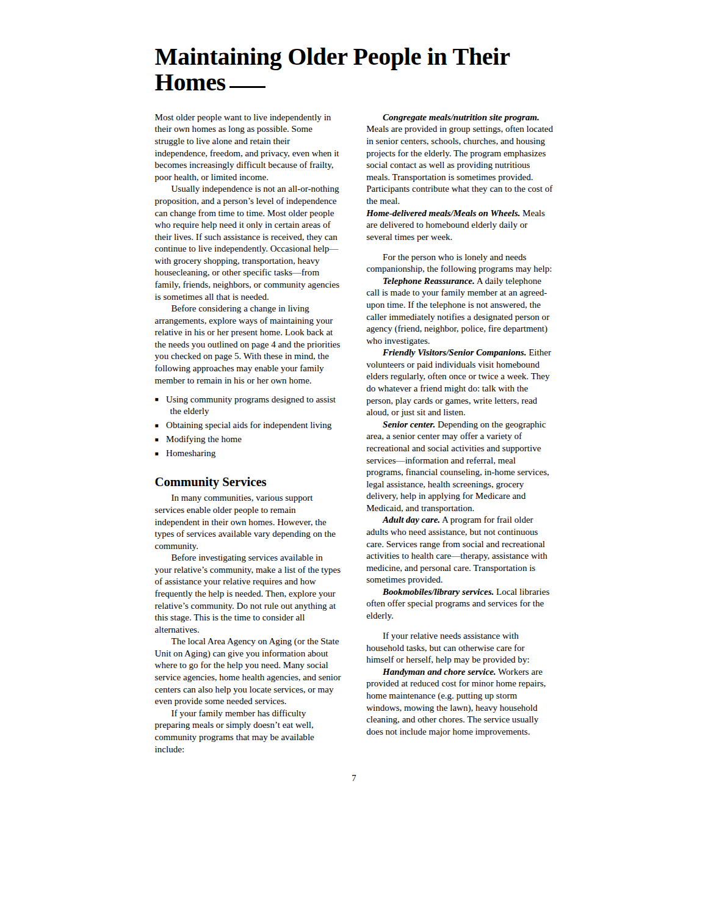Maintaining Older People in Their Homes
Most older people want to live independently in their own homes as long as possible. Some struggle to live alone and retain their independence, freedom, and privacy, even when it becomes increasingly difficult because of frailty, poor health, or limited income.
Usually independence is not an all-or-nothing proposition, and a person’s level of independence can change from time to time. Most older people who require help need it only in certain areas of their lives. If such assistance is received, they can continue to live independently. Occasional help—with grocery shopping, transportation, heavy housecleaning, or other specific tasks—from family, friends, neighbors, or community agencies is sometimes all that is needed.
Before considering a change in living arrangements, explore ways of maintaining your relative in his or her present home. Look back at the needs you outlined on page 4 and the priorities you checked on page 5. With these in mind, the following approaches may enable your family member to remain in his or her own home.
Using community programs designed to assist the elderly
Obtaining special aids for independent living
Modifying the home
Homesharing
Community Services
In many communities, various support services enable older people to remain independent in their own homes. However, the types of services available vary depending on the community.
Before investigating services available in your relative’s community, make a list of the types of assistance your relative requires and how frequently the help is needed. Then, explore your relative’s community. Do not rule out anything at this stage. This is the time to consider all alternatives.
The local Area Agency on Aging (or the State Unit on Aging) can give you information about where to go for the help you need. Many social service agencies, home health agencies, and senior centers can also help you locate services, or may even provide some needed services.
If your family member has difficulty preparing meals or simply doesn’t eat well, community programs that may be available include:
Congregate meals/nutrition site program. Meals are provided in group settings, often located in senior centers, schools, churches, and housing projects for the elderly. The program emphasizes social contact as well as providing nutritious meals. Transportation is sometimes provided. Participants contribute what they can to the cost of the meal.
Home-delivered meals/Meals on Wheels. Meals are delivered to homebound elderly daily or several times per week.
For the person who is lonely and needs companionship, the following programs may help:
Telephone Reassurance. A daily telephone call is made to your family member at an agreed-upon time. If the telephone is not answered, the caller immediately notifies a designated person or agency (friend, neighbor, police, fire department) who investigates.
Friendly Visitors/Senior Companions. Either volunteers or paid individuals visit homebound elders regularly, often once or twice a week. They do whatever a friend might do: talk with the person, play cards or games, write letters, read aloud, or just sit and listen.
Senior center. Depending on the geographic area, a senior center may offer a variety of recreational and social activities and supportive services—information and referral, meal programs, financial counseling, in-home services, legal assistance, health screenings, grocery delivery, help in applying for Medicare and Medicaid, and transportation.
Adult day care. A program for frail older adults who need assistance, but not continuous care. Services range from social and recreational activities to health care—therapy, assistance with medicine, and personal care. Transportation is sometimes provided.
Bookmobiles/library services. Local libraries often offer special programs and services for the elderly.
If your relative needs assistance with household tasks, but can otherwise care for himself or herself, help may be provided by:
Handyman and chore service. Workers are provided at reduced cost for minor home repairs, home maintenance (e.g. putting up storm windows, mowing the lawn), heavy household cleaning, and other chores. The service usually does not include major home improvements.
7